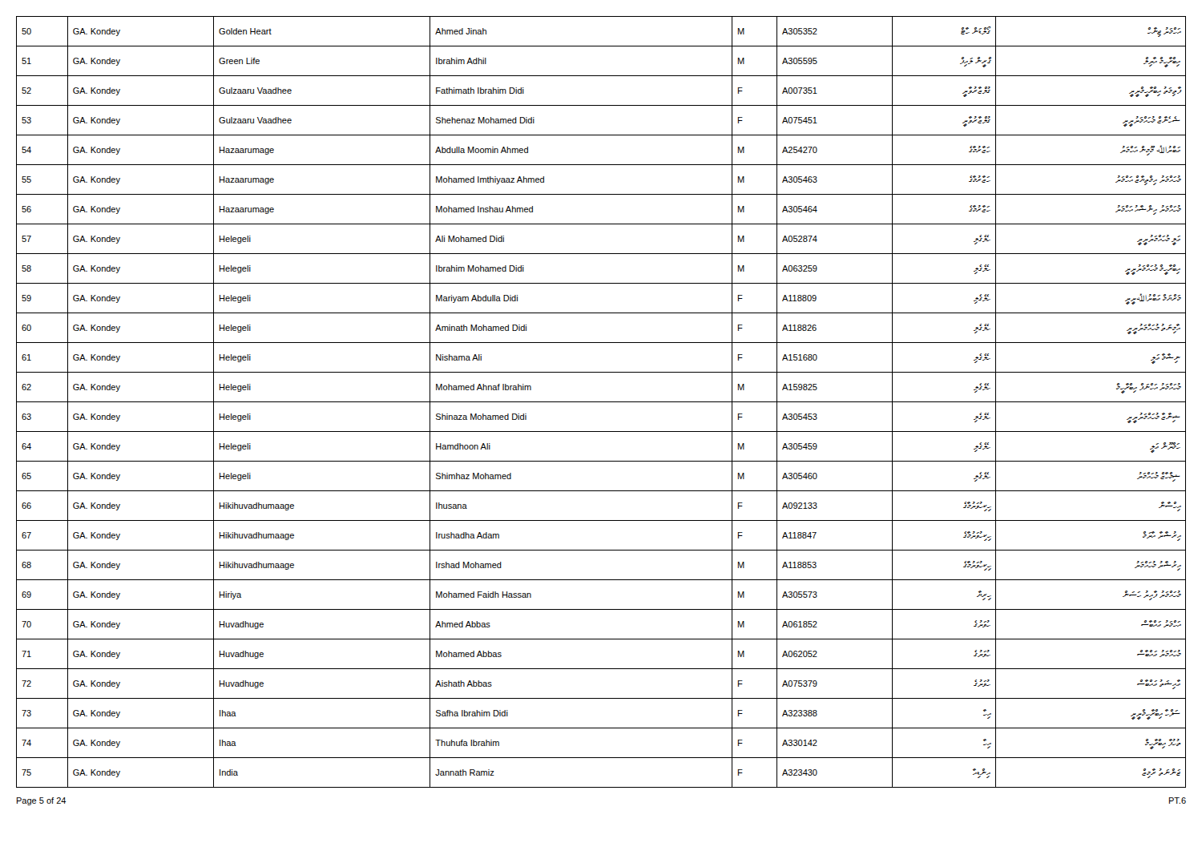| 50 | GA. Kondey | Golden Heart | Ahmed Jinah | M | A305352 | ގޯލްޑަން ހާޓް | އަހްމަދު ޖިނާހް |
| 51 | GA. Kondey | Green Life | Ibrahim Adhil | M | A305595 | ގްރީން ލައިފް | އިބްރާހީމް އާދިލް |
| 52 | GA. Kondey | Gulzaaru Vaadhee | Fathimath Ibrahim Didi | F | A007351 | ގުލްޒާރުވާދީ | ފާތިމަތު އިބްރާހީމްދީދީ |
| 53 | GA. Kondey | Gulzaaru Vaadhee | Shehenaz Mohamed Didi | F | A075451 | ގުލްޒާރުވާދީ | ޝެހެނާޒް މުޙައްމަދުދީދީ |
| 54 | GA. Kondey | Hazaarumage | Abdulla Moomin Ahmed | M | A254270 | ހަޒާރުމާގެ | ޢަބްދުﷲ މޫމިން އަޙްމަދު |
| 55 | GA. Kondey | Hazaarumage | Mohamed Imthiyaaz Ahmed | M | A305463 | ހަޒާރުމާގެ | މުޙައްމަދު އިމްތިޔާޒް އަޙްމަދު |
| 56 | GA. Kondey | Hazaarumage | Mohamed Inshau Ahmed | M | A305464 | ހަޒާރުމާގެ | މުޙައްމަދު އިންޝާއު އަޙްމަދު |
| 57 | GA. Kondey | Helegeli | Ali Mohamed Didi | M | A052874 | ހެލެގެލި | ޢަލީ މުޙައްމަދުދީދީ |
| 58 | GA. Kondey | Helegeli | Ibrahim Mohamed Didi | M | A063259 | ހެލެގެލި | އިބްރާހީމް މުޙައްމަދުދީދީ |
| 59 | GA. Kondey | Helegeli | Mariyam Abdulla Didi | F | A118809 | ހެލެގެލި | މަރްޔަމް ޢަބްދުﷲދީދީ |
| 60 | GA. Kondey | Helegeli | Aminath Mohamed Didi | F | A118826 | ހެލެގެލި | އާމިނަތު މުޙައްމަދުދީދީ |
| 61 | GA. Kondey | Helegeli | Nishama Ali | F | A151680 | ހެލެގެލި | ނިޝާމާ ޢަލީ |
| 62 | GA. Kondey | Helegeli | Mohamed Ahnaf Ibrahim | M | A159825 | ހެލެގެލި | މުޙައްމަދު އަހްނަފް އިބްރާހީމް |
| 63 | GA. Kondey | Helegeli | Shinaza Mohamed Didi | F | A305453 | ހެލެގެލި | ޝިނާޒާ މުޙައްމަދުދީދީ |
| 64 | GA. Kondey | Helegeli | Hamdhoon Ali | M | A305459 | ހެލެގެލި | ހަމްދޫން ޢަލީ |
| 65 | GA. Kondey | Helegeli | Shimhaz Mohamed | M | A305460 | ހެލެގެލި | ޝިމްހާޒް މުޙައްމަދު |
| 66 | GA. Kondey | Hikihuvadhumaage | Ihusana | F | A092133 | ހިކިހުވަދުމާގެ | އިހްސާނާ |
| 67 | GA. Kondey | Hikihuvadhumaage | Irushadha Adam | F | A118847 | ހިކިހުވަދުމާގެ | އިރުޝާދާ އާދަމް |
| 68 | GA. Kondey | Hikihuvadhumaage | Irshad Mohamed | M | A118853 | ހިކިހުވަދުމާގެ | އިރުޝާދު މުޙައްމަދު |
| 69 | GA. Kondey | Hiriya | Mohamed Faidh Hassan | M | A305573 | ހިރިޔާ | މުޙައްމަދު ފާއިދު ޙަސަން |
| 70 | GA. Kondey | Huvadhuge | Ahmed Abbas | M | A061852 | ހުވަދުގެ | އަޙްމަދު ޢައްބާސް |
| 71 | GA. Kondey | Huvadhuge | Mohamed Abbas | M | A062052 | ހުވަދުގެ | މުޙައްމަދު ޢައްބާސް |
| 72 | GA. Kondey | Huvadhuge | Aishath Abbas | F | A075379 | ހުވަދުގެ | ޢާއިޝަތު ޢައްބާސް |
| 73 | GA. Kondey | Ihaa | Safha Ibrahim Didi | F | A323388 | އިހާ | ސަފްހާ އިބްރާހީމްދީދީ |
| 74 | GA. Kondey | Ihaa | Thuhufa Ibrahim | F | A330142 | އިހާ | ތުހުފާ އިބްރާހީމް |
| 75 | GA. Kondey | India | Jannath Ramiz | F | A323430 | އިންޑިއާ | ޖަންނަތު ރާމިޒް |
Page 5 of 24 PT.6